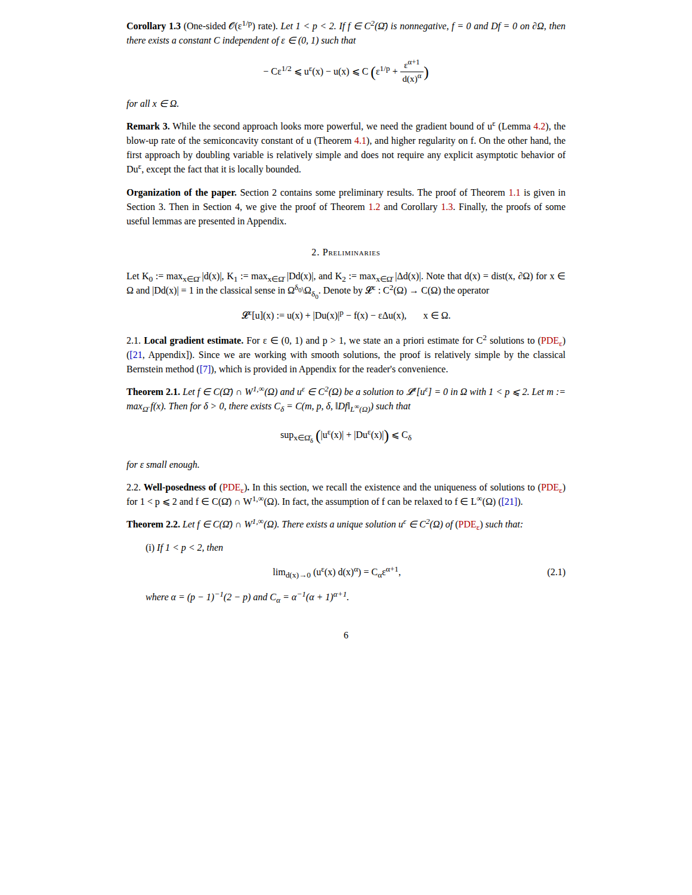Corollary 1.3 (One-sided 𝒪(ε1/p) rate). Let 1 < p < 2. If f ∈ C2(Ω̄) is nonnegative, f = 0 and Df = 0 on ∂Ω, then there exists a constant C independent of ε ∈ (0, 1) such that
− Cε1/2 ⩽ uε(x) − u(x) ⩽ C (ε1/p + εα+1 d(x)α)
for all x ∈ Ω.
Remark 3. While the second approach looks more powerful, we need the gradient bound of uε (Lemma 4.2), the blow-up rate of the semiconcavity constant of u (Theorem 4.1), and higher regularity on f. On the other hand, the first approach by doubling variable is relatively simple and does not require any explicit asymptotic behavior of Duε, except the fact that it is locally bounded.
Organization of the paper. Section 2 contains some preliminary results. The proof of Theorem 1.1 is given in Section 3. Then in Section 4, we give the proof of Theorem 1.2 and Corollary 1.3. Finally, the proofs of some useful lemmas are presented in Appendix.
2. Preliminaries
Let K0 := maxx∈Ω̄ |d(x)|, K1 := maxx∈Ω̄ |Dd(x)|, and K2 := maxx∈Ω̄ |Δd(x)|. Note that d(x) = dist(x, ∂Ω) for x ∈ Ω and |Dd(x)| = 1 in the classical sense in Ωδ0\Ωδ0. Denote by 𝓛ε : C2(Ω) → C(Ω) the operator
𝓛ε[u](x) := u(x) + |Du(x)|p − f(x) − εΔu(x), x ∈ Ω.
2.1. Local gradient estimate. For ε ∈ (0, 1) and p > 1, we state an a priori estimate for C2 solutions to (PDEε) ([21, Appendix]). Since we are working with smooth solutions, the proof is relatively simple by the classical Bernstein method ([7]), which is provided in Appendix for the reader's convenience.
Theorem 2.1. Let f ∈ C(Ω̄) ∩ W1,∞(Ω) and uε ∈ C2(Ω) be a solution to 𝓛ε[uε] = 0 in Ω with 1 < p ⩽ 2. Let m := maxΩ̄ f(x). Then for δ > 0, there exists Cδ = C(m, p, δ, ‖Df‖L∞(Ω)) such that
supx∈Ω̄δ (|uε(x)| + |Duε(x)|) ⩽ Cδ
for ε small enough.
2.2. Well-posedness of (PDEε). In this section, we recall the existence and the uniqueness of solutions to (PDEε) for 1 < p ⩽ 2 and f ∈ C(Ω̄) ∩ W1,∞(Ω). In fact, the assumption of f can be relaxed to f ∈ L∞(Ω) ([21]).
Theorem 2.2. Let f ∈ C(Ω̄) ∩ W1,∞(Ω). There exists a unique solution uε ∈ C2(Ω) of (PDEε) such that:
(i) If 1 < p < 2, then
(2.1) limd(x)→0 (uε(x) d(x)α) = Cαεα+1,
where α = (p − 1)−1(2 − p) and Cα = α−1(α + 1)α+1.
6